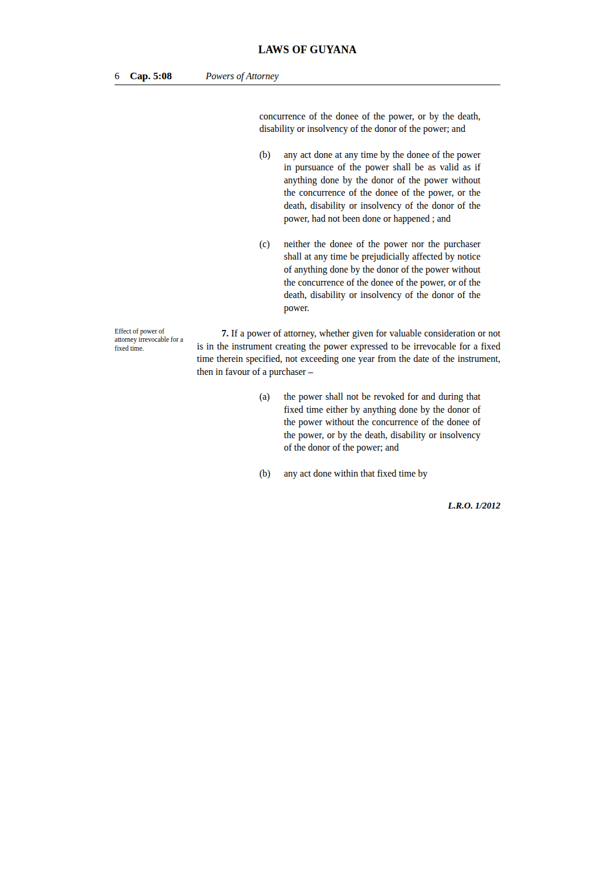LAWS OF GUYANA
6
Cap. 5:08
Powers of Attorney
concurrence of the donee of the power, or by the death, disability or insolvency of the donor of the power; and
(b)
any act done at any time by the donee of the power in pursuance of the power shall be as valid as if anything done by the donor of the power without the concurrence of the donee of the power, or the death, disability or insolvency of the donor of the power, had not been done or happened ; and
(c)
neither the donee of the power nor the purchaser shall at any time be prejudicially affected by notice of anything done by the donor of the power without the concurrence of the donee of the power, or of the death, disability or insolvency of the donor of the power.
Effect of power of attorney irrevocable for a fixed time.
7. If a power of attorney, whether given for valuable consideration or not is in the instrument creating the power expressed to be irrevocable for a fixed time therein specified, not exceeding one year from the date of the instrument, then in favour of a purchaser –
(a)
the power shall not be revoked for and during that fixed time either by anything done by the donor of the power without the concurrence of the donee of the power, or by the death, disability or insolvency of the donor of the power; and
(b)
any act done within that fixed time by
L.R.O. 1/2012